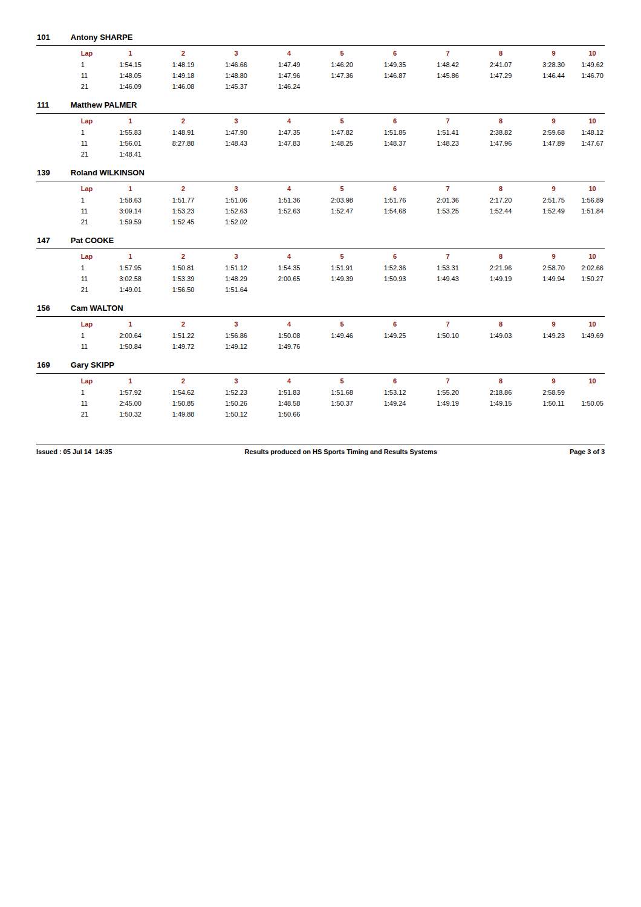| 101 | Antony SHARPE |
| | Lap | 1 | 2 | 3 | 4 | 5 | 6 | 7 | 8 | 9 | 10 |
| | 1 | 1:54.15 | 1:48.19 | 1:46.66 | 1:47.49 | 1:46.20 | 1:49.35 | 1:48.42 | 2:41.07 | 3:28.30 | 1:49.62 |
| | 11 | 1:48.05 | 1:49.18 | 1:48.80 | 1:47.96 | 1:47.36 | 1:46.87 | 1:45.86 | 1:47.29 | 1:46.44 | 1:46.70 |
| | 21 | 1:46.09 | 1:46.08 | 1:45.37 | 1:46.24 | | | | | | |
| 111 | Matthew PALMER |
| | Lap | 1 | 2 | 3 | 4 | 5 | 6 | 7 | 8 | 9 | 10 |
| | 1 | 1:55.83 | 1:48.91 | 1:47.90 | 1:47.35 | 1:47.82 | 1:51.85 | 1:51.41 | 2:38.82 | 2:59.68 | 1:48.12 |
| | 11 | 1:56.01 | 8:27.88 | 1:48.43 | 1:47.83 | 1:48.25 | 1:48.37 | 1:48.23 | 1:47.96 | 1:47.89 | 1:47.67 |
| | 21 | 1:48.41 | | | | | | | | | |
| 139 | Roland WILKINSON |
| | Lap | 1 | 2 | 3 | 4 | 5 | 6 | 7 | 8 | 9 | 10 |
| | 1 | 1:58.63 | 1:51.77 | 1:51.06 | 1:51.36 | 2:03.98 | 1:51.76 | 2:01.36 | 2:17.20 | 2:51.75 | 1:56.89 |
| | 11 | 3:09.14 | 1:53.23 | 1:52.63 | 1:52.63 | 1:52.47 | 1:54.68 | 1:53.25 | 1:52.44 | 1:52.49 | 1:51.84 |
| | 21 | 1:59.59 | 1:52.45 | 1:52.02 | | | | | | | |
| 147 | Pat COOKE |
| | Lap | 1 | 2 | 3 | 4 | 5 | 6 | 7 | 8 | 9 | 10 |
| | 1 | 1:57.95 | 1:50.81 | 1:51.12 | 1:54.35 | 1:51.91 | 1:52.36 | 1:53.31 | 2:21.96 | 2:58.70 | 2:02.66 |
| | 11 | 3:02.58 | 1:53.39 | 1:48.29 | 2:00.65 | 1:49.39 | 1:50.93 | 1:49.43 | 1:49.19 | 1:49.94 | 1:50.27 |
| | 21 | 1:49.01 | 1:56.50 | 1:51.64 | | | | | | | |
| 156 | Cam WALTON |
| | Lap | 1 | 2 | 3 | 4 | 5 | 6 | 7 | 8 | 9 | 10 |
| | 1 | 2:00.64 | 1:51.22 | 1:56.86 | 1:50.08 | 1:49.46 | 1:49.25 | 1:50.10 | 1:49.03 | 1:49.23 | 1:49.69 |
| | 11 | 1:50.84 | 1:49.72 | 1:49.12 | 1:49.76 | | | | | | |
| 169 | Gary SKIPP |
| | Lap | 1 | 2 | 3 | 4 | 5 | 6 | 7 | 8 | 9 | 10 |
| | 1 | 1:57.92 | 1:54.62 | 1:52.23 | 1:51.83 | 1:51.68 | 1:53.12 | 1:55.20 | 2:18.86 | 2:58.59 | |
| | 11 | 2:45.00 | 1:50.85 | 1:50.26 | 1:48.58 | 1:50.37 | 1:49.24 | 1:49.19 | 1:49.15 | 1:50.11 | 1:50.05 |
| | 21 | 1:50.32 | 1:49.88 | 1:50.12 | 1:50.66 | | | | | | |
Issued : 05 Jul 14 14:35
Results produced on HS Sports Timing and Results Systems
Page 3 of 3